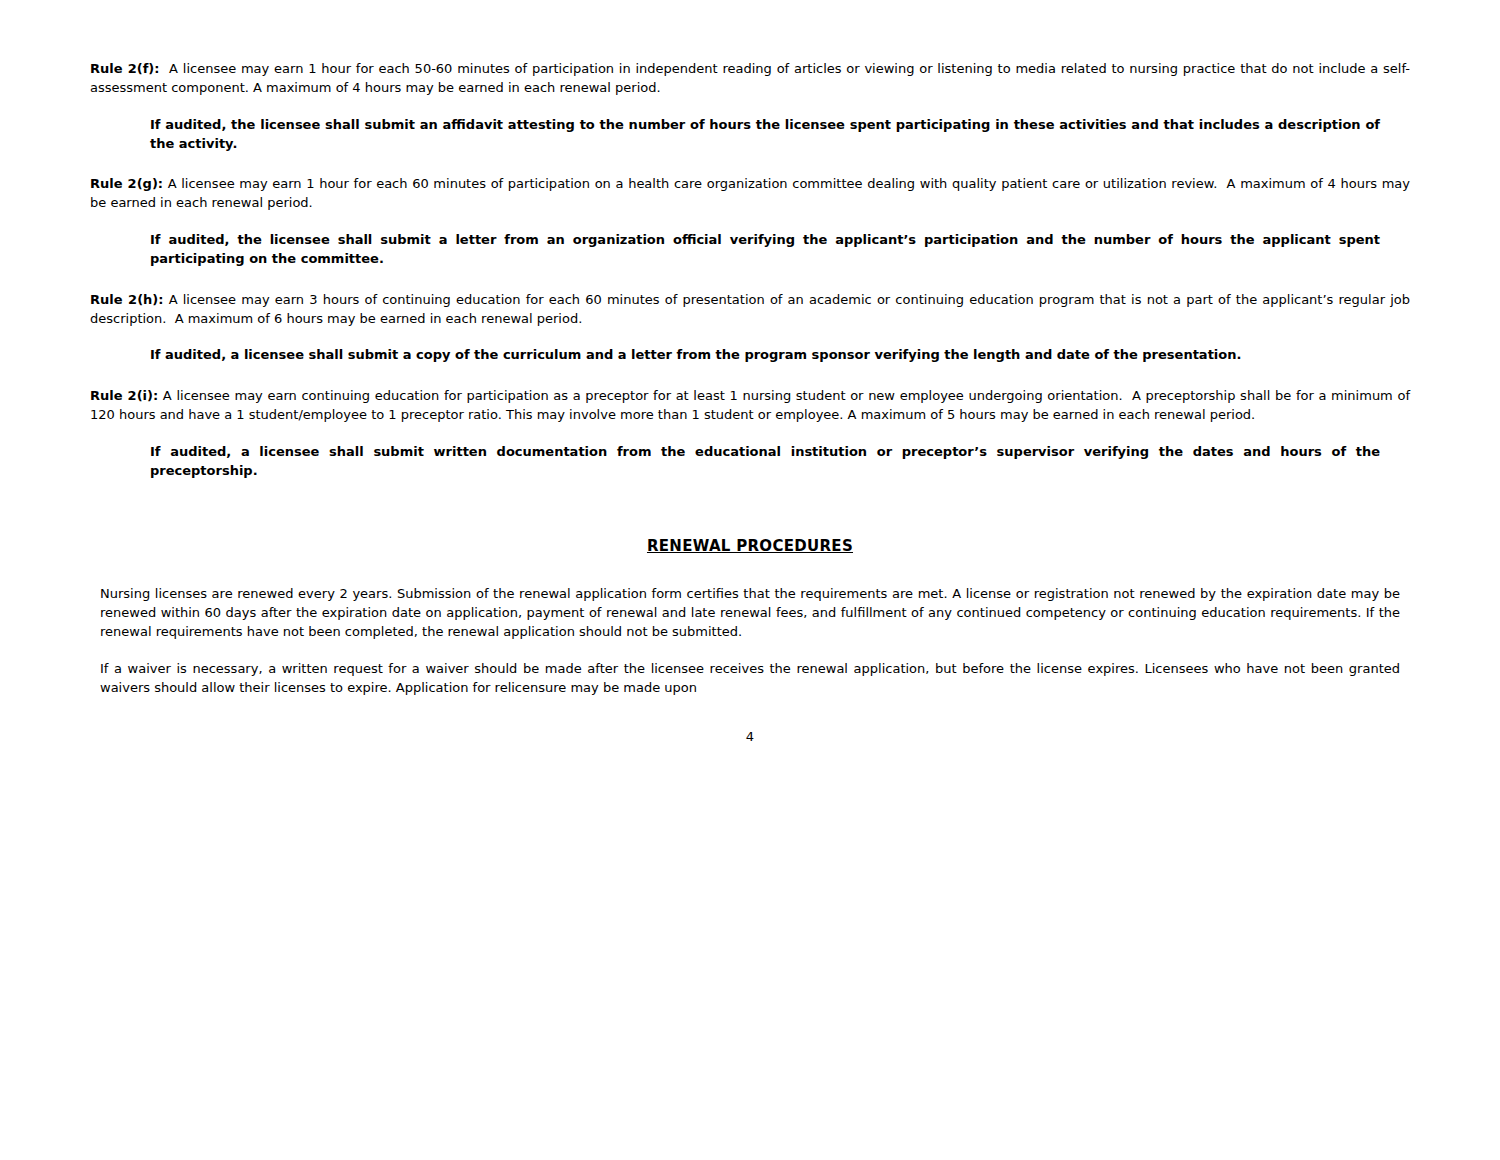Rule 2(f): A licensee may earn 1 hour for each 50-60 minutes of participation in independent reading of articles or viewing or listening to media related to nursing practice that do not include a self- assessment component. A maximum of 4 hours may be earned in each renewal period.
If audited, the licensee shall submit an affidavit attesting to the number of hours the licensee spent participating in these activities and that includes a description of the activity.
Rule 2(g): A licensee may earn 1 hour for each 60 minutes of participation on a health care organization committee dealing with quality patient care or utilization review. A maximum of 4 hours may be earned in each renewal period.
If audited, the licensee shall submit a letter from an organization official verifying the applicant’s participation and the number of hours the applicant spent participating on the committee.
Rule 2(h): A licensee may earn 3 hours of continuing education for each 60 minutes of presentation of an academic or continuing education program that is not a part of the applicant’s regular job description. A maximum of 6 hours may be earned in each renewal period.
If audited, a licensee shall submit a copy of the curriculum and a letter from the program sponsor verifying the length and date of the presentation.
Rule 2(i): A licensee may earn continuing education for participation as a preceptor for at least 1 nursing student or new employee undergoing orientation. A preceptorship shall be for a minimum of 120 hours and have a 1 student/employee to 1 preceptor ratio. This may involve more than 1 student or employee. A maximum of 5 hours may be earned in each renewal period.
If audited, a licensee shall submit written documentation from the educational institution or preceptor’s supervisor verifying the dates and hours of the preceptorship.
RENEWAL PROCEDURES
Nursing licenses are renewed every 2 years. Submission of the renewal application form certifies that the requirements are met. A license or registration not renewed by the expiration date may be renewed within 60 days after the expiration date on application, payment of renewal and late renewal fees, and fulfillment of any continued competency or continuing education requirements. If the renewal requirements have not been completed, the renewal application should not be submitted.
If a waiver is necessary, a written request for a waiver should be made after the licensee receives the renewal application, but before the license expires. Licensees who have not been granted waivers should allow their licenses to expire. Application for relicensure may be made upon
4